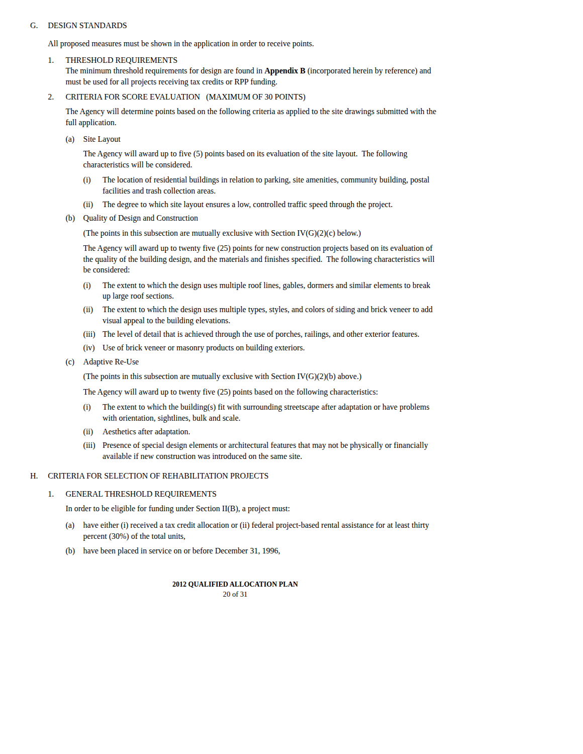G.
DESIGN STANDARDS
All proposed measures must be shown in the application in order to receive points.
1.
THRESHOLD REQUIREMENTS
The minimum threshold requirements for design are found in Appendix B (incorporated herein by reference) and must be used for all projects receiving tax credits or RPP funding.
2.
CRITERIA FOR SCORE EVALUATION (MAXIMUM OF 30 POINTS)
The Agency will determine points based on the following criteria as applied to the site drawings submitted with the full application.
(a)
Site Layout
The Agency will award up to five (5) points based on its evaluation of the site layout. The following characteristics will be considered.
(i)
The location of residential buildings in relation to parking, site amenities, community building, postal facilities and trash collection areas.
(ii)
The degree to which site layout ensures a low, controlled traffic speed through the project.
(b)
Quality of Design and Construction
(The points in this subsection are mutually exclusive with Section IV(G)(2)(c) below.)
The Agency will award up to twenty five (25) points for new construction projects based on its evaluation of the quality of the building design, and the materials and finishes specified. The following characteristics will be considered:
(i)
The extent to which the design uses multiple roof lines, gables, dormers and similar elements to break up large roof sections.
(ii)
The extent to which the design uses multiple types, styles, and colors of siding and brick veneer to add visual appeal to the building elevations.
(iii)
The level of detail that is achieved through the use of porches, railings, and other exterior features.
(iv)
Use of brick veneer or masonry products on building exteriors.
(c)
Adaptive Re-Use
(The points in this subsection are mutually exclusive with Section IV(G)(2)(b) above.)
The Agency will award up to twenty five (25) points based on the following characteristics:
(i)
The extent to which the building(s) fit with surrounding streetscape after adaptation or have problems with orientation, sightlines, bulk and scale.
(ii)
Aesthetics after adaptation.
(iii)
Presence of special design elements or architectural features that may not be physically or financially available if new construction was introduced on the same site.
H.
CRITERIA FOR SELECTION OF REHABILITATION PROJECTS
1.
GENERAL THRESHOLD REQUIREMENTS
In order to be eligible for funding under Section II(B), a project must:
(a)
have either (i) received a tax credit allocation or (ii) federal project-based rental assistance for at least thirty percent (30%) of the total units,
(b)
have been placed in service on or before December 31, 1996,
2012 QUALIFIED ALLOCATION PLAN
20 of 31